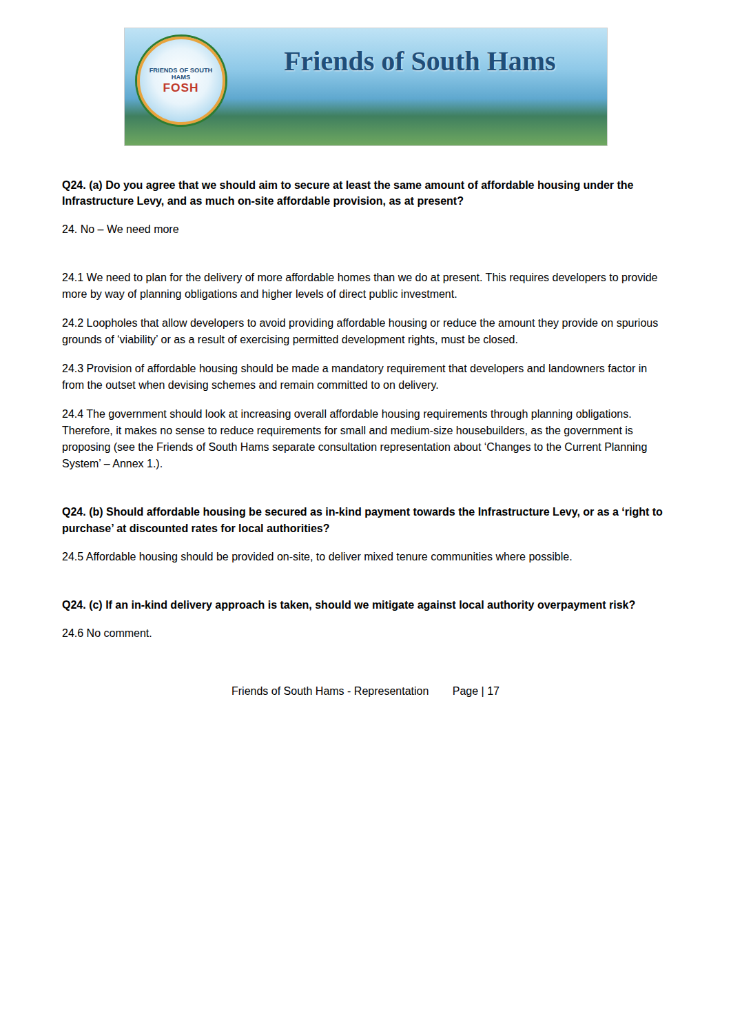FRIENDS OF SOUTH HAMS FOSH
Friends of South Hams
Q24. (a) Do you agree that we should aim to secure at least the same amount of affordable housing under the Infrastructure Levy, and as much on-site affordable provision, as at present?
24. No – We need more
24.1 We need to plan for the delivery of more affordable homes than we do at present. This requires developers to provide more by way of planning obligations and higher levels of direct public investment.
24.2 Loopholes that allow developers to avoid providing affordable housing or reduce the amount they provide on spurious grounds of ‘viability’ or as a result of exercising permitted development rights, must be closed.
24.3 Provision of affordable housing should be made a mandatory requirement that developers and landowners factor in from the outset when devising schemes and remain committed to on delivery.
24.4 The government should look at increasing overall affordable housing requirements through planning obligations. Therefore, it makes no sense to reduce requirements for small and medium-size housebuilders, as the government is proposing (see the Friends of South Hams separate consultation representation about ‘Changes to the Current Planning System’ – Annex 1.).
Q24. (b) Should affordable housing be secured as in-kind payment towards the Infrastructure Levy, or as a ‘right to purchase’ at discounted rates for local authorities?
24.5 Affordable housing should be provided on-site, to deliver mixed tenure communities where possible.
Q24. (c) If an in-kind delivery approach is taken, should we mitigate against local authority overpayment risk?
24.6 No comment.
Friends of South Hams - Representation Page | 17